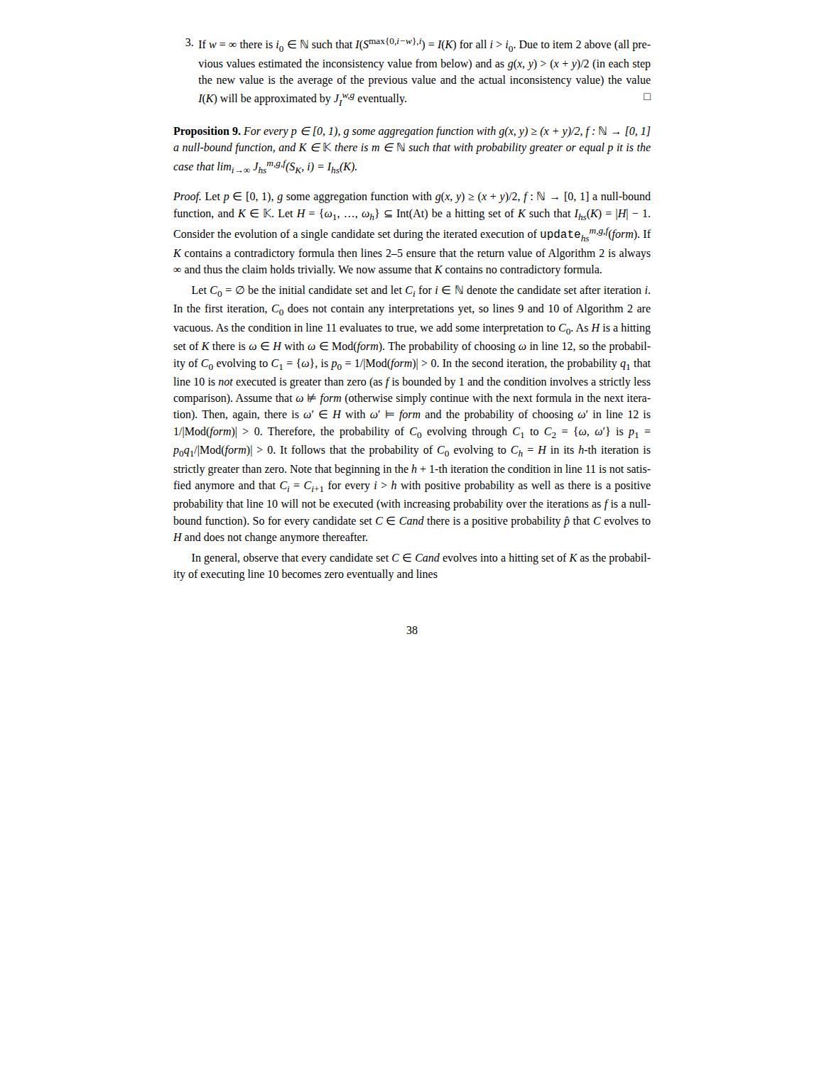3. If w = ∞ there is i0 ∈ ℕ such that I(Smax{0,i−w},i) = I(K) for all i > i0. Due to item 2 above (all previous values estimated the inconsistency value from below) and as g(x, y) > (x + y)/2 (in each step the new value is the average of the previous value and the actual inconsistency value) the value I(K) will be approximated by JIw,g eventually. □
Proposition 9. For every p ∈ [0, 1), g some aggregation function with g(x, y) ≥ (x + y)/2, f : ℕ → [0, 1] a null-bound function, and K ∈ 𝕂 there is m ∈ ℕ such that with probability greater or equal p it is the case that limi→∞ Jhsm,g,f(SK, i) = Ihs(K).
Proof. Let p ∈ [0, 1), g some aggregation function with g(x, y) ≥ (x + y)/2, f : ℕ → [0, 1] a null-bound function, and K ∈ 𝕂. Let H = {ω1, …, ωh} ⊆ Int(At) be a hitting set of K such that Ihs(K) = |H| − 1. Consider the evolution of a single candidate set during the iterated execution of updatehsm,g,f(form). If K contains a contradictory formula then lines 2–5 ensure that the return value of Algorithm 2 is always ∞ and thus the claim holds trivially. We now assume that K contains no contradictory formula.
Let C0 = ∅ be the initial candidate set and let Ci for i ∈ ℕ denote the candidate set after iteration i. In the first iteration, C0 does not contain any interpretations yet, so lines 9 and 10 of Algorithm 2 are vacuous. As the condition in line 11 evaluates to true, we add some interpretation to C0. As H is a hitting set of K there is ω ∈ H with ω ∈ Mod(form). The probability of choosing ω in line 12, so the probability of C0 evolving to C1 = {ω}, is p0 = 1/|Mod(form)| > 0. In the second iteration, the probability q1 that line 10 is not executed is greater than zero (as f is bounded by 1 and the condition involves a strictly less comparison). Assume that ω ⊭ form (otherwise simply continue with the next formula in the next iteration). Then, again, there is ω′ ∈ H with ω′ ⊨ form and the probability of choosing ω′ in line 12 is 1/|Mod(form)| > 0. Therefore, the probability of C0 evolving through C1 to C2 = {ω, ω′} is p1 = p0q1/|Mod(form)| > 0. It follows that the probability of C0 evolving to Ch = H in its h-th iteration is strictly greater than zero. Note that beginning in the h + 1-th iteration the condition in line 11 is not satisfied anymore and that Ci = Ci+1 for every i > h with positive probability as well as there is a positive probability that line 10 will not be executed (with increasing probability over the iterations as f is a null-bound function). So for every candidate set C ∈ Cand there is a positive probability p̂ that C evolves to H and does not change anymore thereafter.
In general, observe that every candidate set C ∈ Cand evolves into a hitting set of K as the probability of executing line 10 becomes zero eventually and lines
38